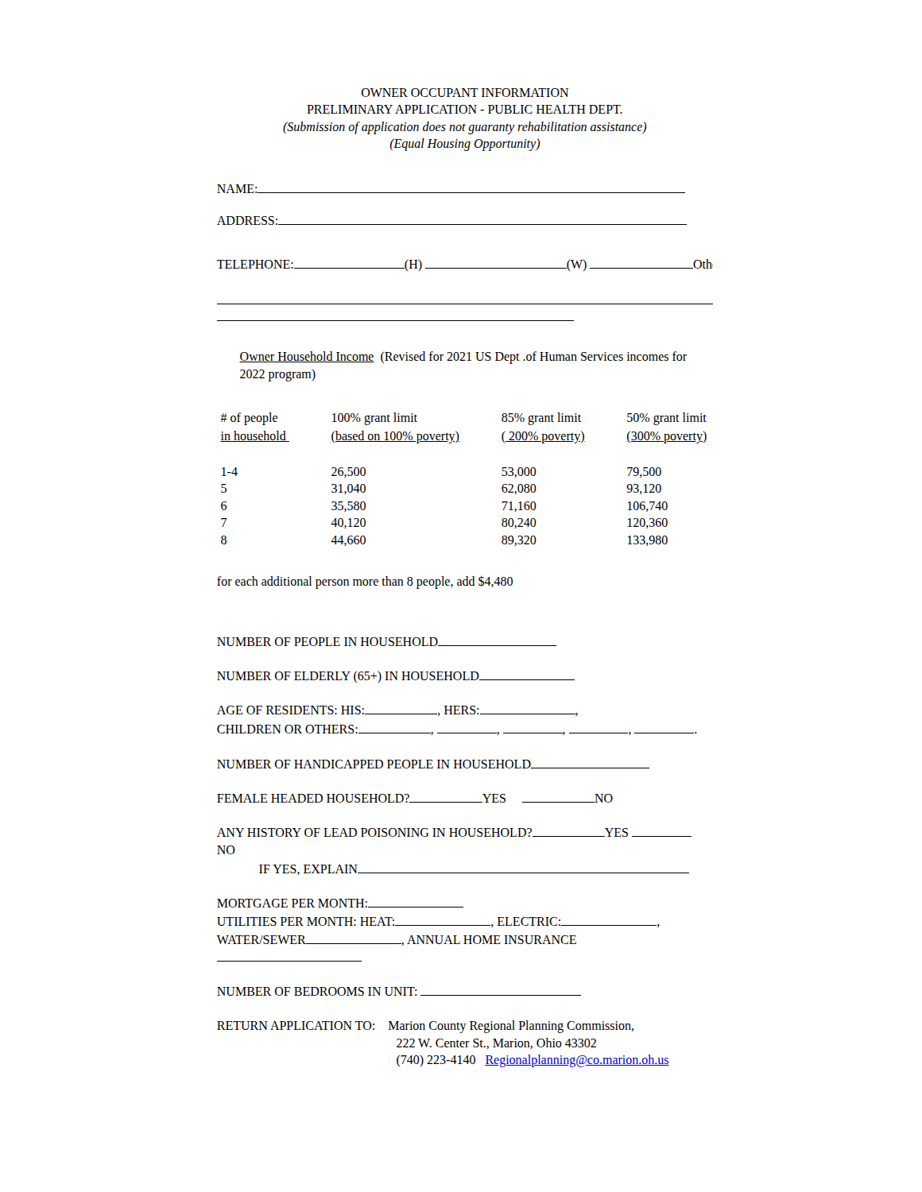OWNER OCCUPANT INFORMATION PRELIMINARY APPLICATION - PUBLIC HEALTH DEPT. (Submission of application does not guaranty rehabilitation assistance) (Equal Housing Opportunity)
NAME:
ADDRESS:
TELEPHONE: (H) (W) Other
Owner Household Income (Revised for 2021 US Dept .of Human Services incomes for 2022 program)
| # of people | 100% grant limit | 85% grant limit | 50% grant limit |
| --- | --- | --- | --- |
| in household | (based on 100% poverty) | ( 200% poverty) | (300% poverty) |
| 1-4 | 26,500 | 53,000 | 79,500 |
| 5 | 31,040 | 62,080 | 93,120 |
| 6 | 35,580 | 71,160 | 106,740 |
| 7 | 40,120 | 80,240 | 120,360 |
| 8 | 44,660 | 89,320 | 133,980 |
for each additional person more than 8 people, add $4,480
NUMBER OF PEOPLE IN HOUSEHOLD
NUMBER OF ELDERLY (65+) IN HOUSEHOLD
AGE OF RESIDENTS: HIS: , HERS: ,
CHILDREN OR OTHERS: , , , , .
NUMBER OF HANDICAPPED PEOPLE IN HOUSEHOLD
FEMALE HEADED HOUSEHOLD? YES NO
ANY HISTORY OF LEAD POISONING IN HOUSEHOLD? YES NO
IF YES, EXPLAIN
MORTGAGE PER MONTH:
UTILITIES PER MONTH: HEAT: , ELECTRIC: ,
WATER/SEWER , ANNUAL HOME INSURANCE
NUMBER OF BEDROOMS IN UNIT:
RETURN APPLICATION TO: Marion County Regional Planning Commission,
222 W. Center St., Marion, Ohio 43302
(740) 223-4140 Regionalplanning@co.marion.oh.us